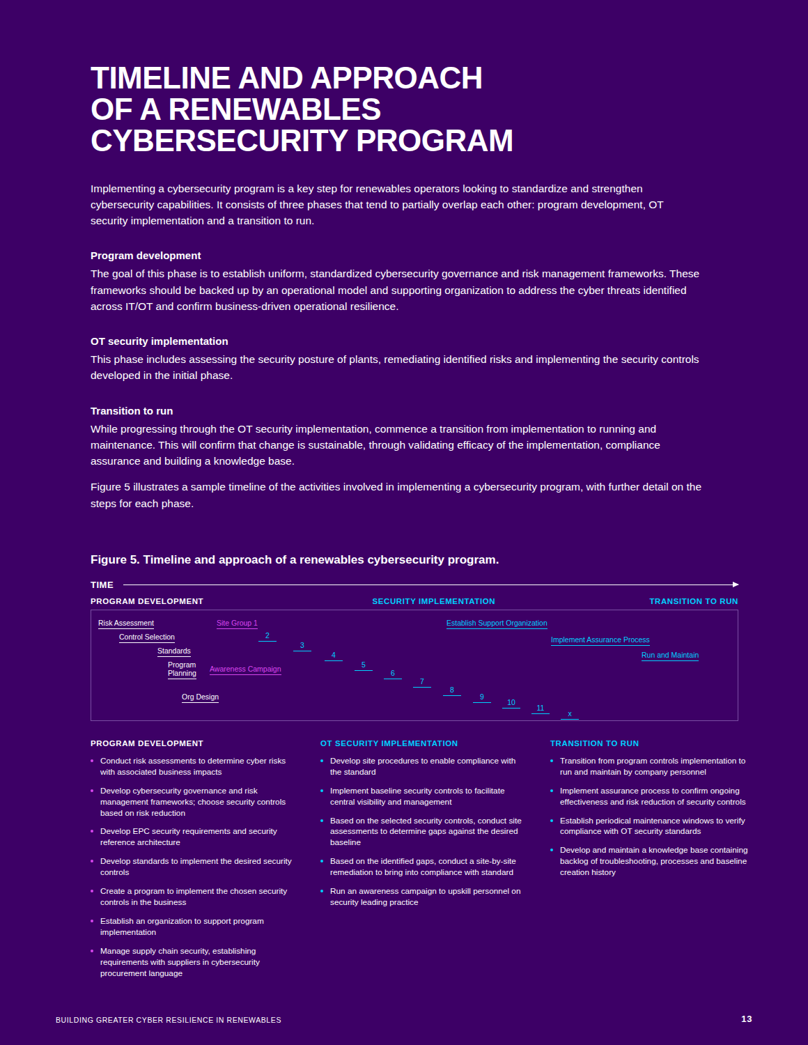Timeline and approach
of a renewables
cybersecurity program
Implementing a cybersecurity program is a key step for renewables operators looking to standardize and strengthen cybersecurity capabilities. It consists of three phases that tend to partially overlap each other: program development, OT security implementation and a transition to run.
Program development
The goal of this phase is to establish uniform, standardized cybersecurity governance and risk management frameworks. These frameworks should be backed up by an operational model and supporting organization to address the cyber threats identified across IT/OT and confirm business-driven operational resilience.
OT security implementation
This phase includes assessing the security posture of plants, remediating identified risks and implementing the security controls developed in the initial phase.
Transition to run
While progressing through the OT security implementation, commence a transition from implementation to running and maintenance. This will confirm that change is sustainable, through validating efficacy of the implementation, compliance assurance and building a knowledge base.
Figure 5 illustrates a sample timeline of the activities involved in implementing a cybersecurity program, with further detail on the steps for each phase.
Figure 5. Timeline and approach of a renewables cybersecurity program.
TIME
PROGRAM DEVELOPMENT SECURITY IMPLEMENTATION TRANSITION TO RUN
Risk Assessment
Control Selection
Standards
Program
Planning
Org Design
Site Group 1
2
3
4
5
6
7
8
9
10
11
x
Awareness Campaign
Establish Support Organization
Implement Assurance Process
Run and Maintain
PROGRAM DEVELOPMENT
Conduct risk assessments to determine cyber risks with associated business impacts
Develop cybersecurity governance and risk management frameworks; choose security controls based on risk reduction
Develop EPC security requirements and security reference architecture
Develop standards to implement the desired security controls
Create a program to implement the chosen security controls in the business
Establish an organization to support program implementation
Manage supply chain security, establishing requirements with suppliers in cybersecurity procurement language
OT SECURITY IMPLEMENTATION
Develop site procedures to enable compliance with the standard
Implement baseline security controls to facilitate central visibility and management
Based on the selected security controls, conduct site assessments to determine gaps against the desired baseline
Based on the identified gaps, conduct a site-by-site remediation to bring into compliance with standard
Run an awareness campaign to upskill personnel on security leading practice
TRANSITION TO RUN
Transition from program controls implementation to run and maintain by company personnel
Implement assurance process to confirm ongoing effectiveness and risk reduction of security controls
Establish periodical maintenance windows to verify compliance with OT security standards
Develop and maintain a knowledge base containing backlog of troubleshooting, processes and baseline creation history
BUILDING GREATER CYBER RESILIENCE IN RENEWABLES
13